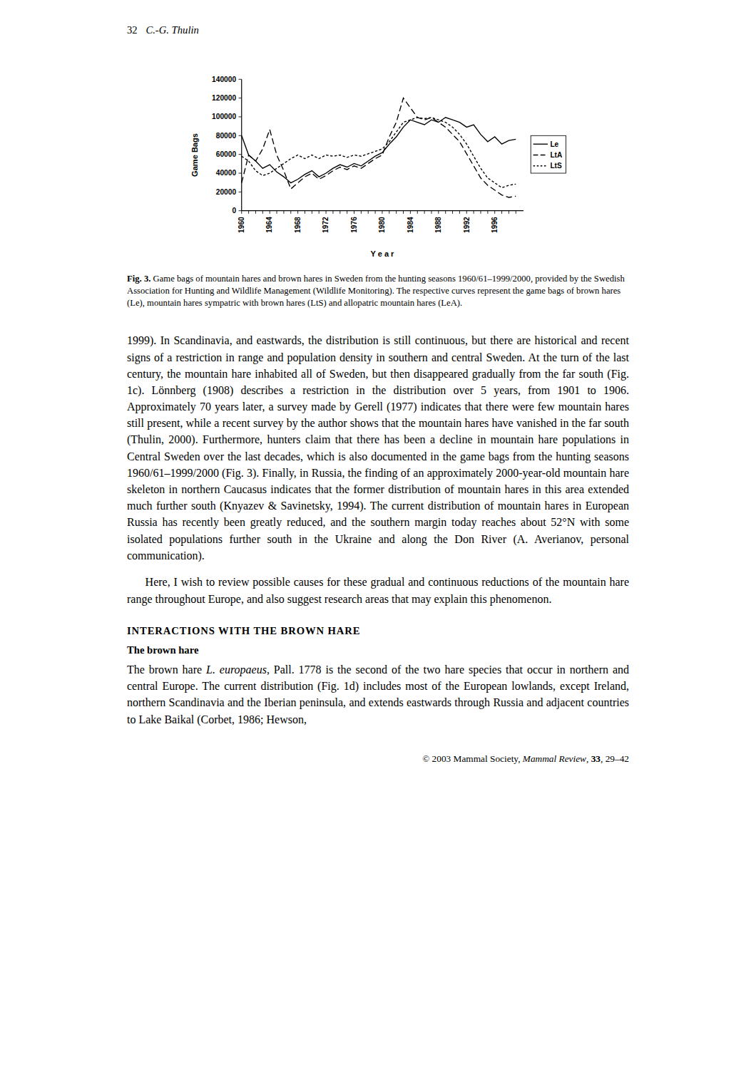32 C.-G. Thulin
Game bags of mountain hares and brown hares in Sweden, 1960/61–1999/2000 Game Bags 140000 120000 100000 80000 60000 40000 20000 0 1960 1964 1968 1972 1976 1980 1984 1988 1992 1996 Y e a r Le LtA LtS
Fig. 3. Game bags of mountain hares and brown hares in Sweden from the hunting seasons 1960/61–1999/2000, provided by the Swedish Association for Hunting and Wildlife Management (Wildlife Monitoring). The respective curves represent the game bags of brown hares (Le), mountain hares sympatric with brown hares (LtS) and allopatric mountain hares (LeA).
1999). In Scandinavia, and eastwards, the distribution is still continuous, but there are historical and recent signs of a restriction in range and population density in southern and central Sweden. At the turn of the last century, the mountain hare inhabited all of Sweden, but then disappeared gradually from the far south (Fig. 1c). Lönnberg (1908) describes a restriction in the distribution over 5 years, from 1901 to 1906. Approximately 70 years later, a survey made by Gerell (1977) indicates that there were few mountain hares still present, while a recent survey by the author shows that the mountain hares have vanished in the far south (Thulin, 2000). Furthermore, hunters claim that there has been a decline in mountain hare populations in Central Sweden over the last decades, which is also documented in the game bags from the hunting seasons 1960/61–1999/2000 (Fig. 3). Finally, in Russia, the finding of an approximately 2000-year-old mountain hare skeleton in northern Caucasus indicates that the former distribution of mountain hares in this area extended much further south (Knyazev & Savinetsky, 1994). The current distribution of mountain hares in European Russia has recently been greatly reduced, and the southern margin today reaches about 52°N with some isolated populations further south in the Ukraine and along the Don River (A. Averianov, personal communication).
Here, I wish to review possible causes for these gradual and continuous reductions of the mountain hare range throughout Europe, and also suggest research areas that may explain this phenomenon.
Interactions with the brown hare
The brown hare
The brown hare L. europaeus, Pall. 1778 is the second of the two hare species that occur in northern and central Europe. The current distribution (Fig. 1d) includes most of the European lowlands, except Ireland, northern Scandinavia and the Iberian peninsula, and extends eastwards through Russia and adjacent countries to Lake Baikal (Corbet, 1986; Hewson,
© 2003 Mammal Society, Mammal Review, 33, 29–42